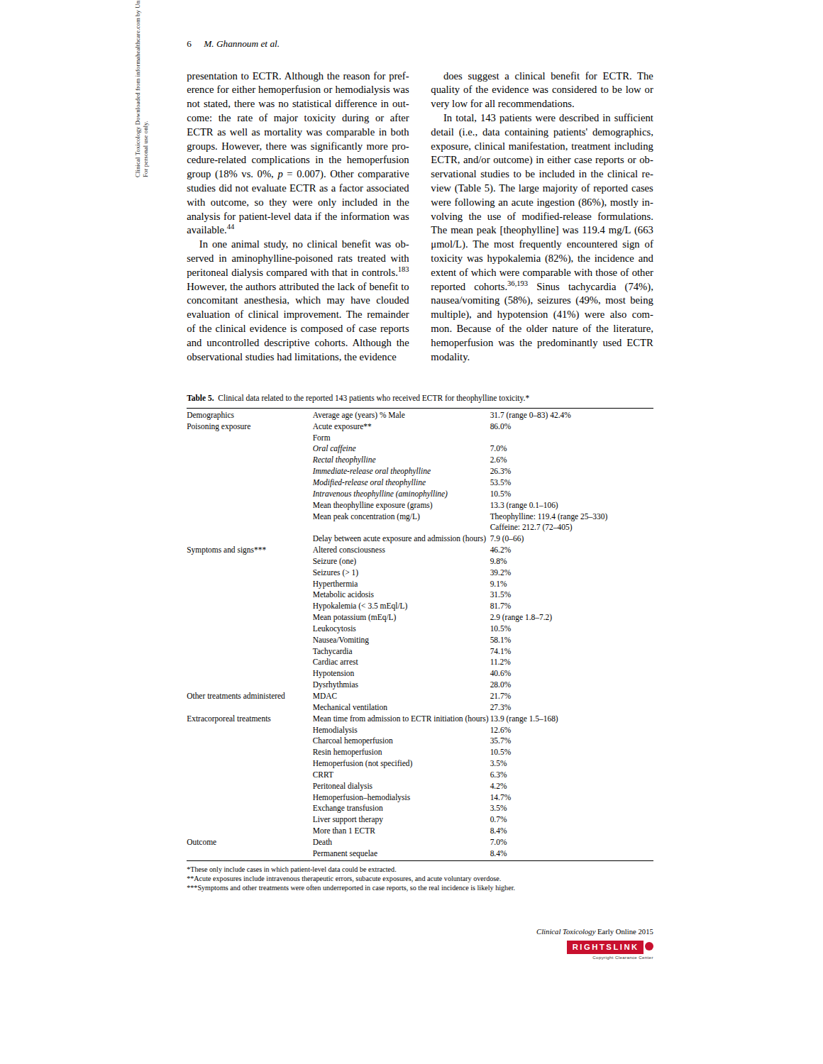Clinical Toxicology Downloaded from informahealthcare.com by University of Montreal on 02/26/15
For personal use only.
6 M. Ghannoum et al.
presentation to ECTR. Although the reason for preference for either hemoperfusion or hemodialysis was not stated, there was no statistical difference in outcome: the rate of major toxicity during or after ECTR as well as mortality was comparable in both groups. However, there was significantly more procedure-related complications in the hemoperfusion group (18% vs. 0%, p = 0.007). Other comparative studies did not evaluate ECTR as a factor associated with outcome, so they were only included in the analysis for patient-level data if the information was available.44
In one animal study, no clinical benefit was observed in aminophylline-poisoned rats treated with peritoneal dialysis compared with that in controls.183 However, the authors attributed the lack of benefit to concomitant anesthesia, which may have clouded evaluation of clinical improvement. The remainder of the clinical evidence is composed of case reports and uncontrolled descriptive cohorts. Although the observational studies had limitations, the evidence
does suggest a clinical benefit for ECTR. The quality of the evidence was considered to be low or very low for all recommendations.
In total, 143 patients were described in sufficient detail (i.e., data containing patients' demographics, exposure, clinical manifestation, treatment including ECTR, and/or outcome) in either case reports or observational studies to be included in the clinical review (Table 5). The large majority of reported cases were following an acute ingestion (86%), mostly involving the use of modified-release formulations. The mean peak [theophylline] was 119.4 mg/L (663 μmol/L). The most frequently encountered sign of toxicity was hypokalemia (82%), the incidence and extent of which were comparable with those of other reported cohorts.36,193 Sinus tachycardia (74%), nausea/vomiting (58%), seizures (49%, most being multiple), and hypotension (41%) were also common. Because of the older nature of the literature, hemoperfusion was the predominantly used ECTR modality.
Table 5. Clinical data related to the reported 143 patients who received ECTR for theophylline toxicity.*
| Demographics | Average age (years) % Male | 31.7 (range 0–83) 42.4% |
| Poisoning exposure | Acute exposure** | 86.0% |
| | Form | |
| | Oral caffeine | 7.0% |
| | Rectal theophylline | 2.6% |
| | Immediate-release oral theophylline | 26.3% |
| | Modified-release oral theophylline | 53.5% |
| | Intravenous theophylline (aminophylline) | 10.5% |
| | Mean theophylline exposure (grams) | 13.3 (range 0.1–106) |
| | Mean peak concentration (mg/L) | Theophylline: 119.4 (range 25–330) |
| | | Caffeine: 212.7 (72–405) |
| | Delay between acute exposure and admission (hours) | 7.9 (0–66) |
| Symptoms and signs*** | Altered consciousness | 46.2% |
| | Seizure (one) | 9.8% |
| | Seizures (> 1) | 39.2% |
| | Hyperthermia | 9.1% |
| | Metabolic acidosis | 31.5% |
| | Hypokalemia (< 3.5 mEql/L) | 81.7% |
| | Mean potassium (mEq/L) | 2.9 (range 1.8–7.2) |
| | Leukocytosis | 10.5% |
| | Nausea/Vomiting | 58.1% |
| | Tachycardia | 74.1% |
| | Cardiac arrest | 11.2% |
| | Hypotension | 40.6% |
| | Dysrhythmias | 28.0% |
| Other treatments administered | MDAC | 21.7% |
| | Mechanical ventilation | 27.3% |
| Extracorporeal treatments | Mean time from admission to ECTR initiation (hours) | 13.9 (range 1.5–168) |
| | Hemodialysis | 12.6% |
| | Charcoal hemoperfusion | 35.7% |
| | Resin hemoperfusion | 10.5% |
| | Hemoperfusion (not specified) | 3.5% |
| | CRRT | 6.3% |
| | Peritoneal dialysis | 4.2% |
| | Hemoperfusion–hemodialysis | 14.7% |
| | Exchange transfusion | 3.5% |
| | Liver support therapy | 0.7% |
| | More than 1 ECTR | 8.4% |
| Outcome | Death | 7.0% |
| | Permanent sequelae | 8.4% |
*These only include cases in which patient-level data could be extracted.
**Acute exposures include intravenous therapeutic errors, subacute exposures, and acute voluntary overdose.
***Symptoms and other treatments were often underreported in case reports, so the real incidence is likely higher.
Clinical Toxicology Early Online 2015
RIGHTSLINK Copyright Clearance Center